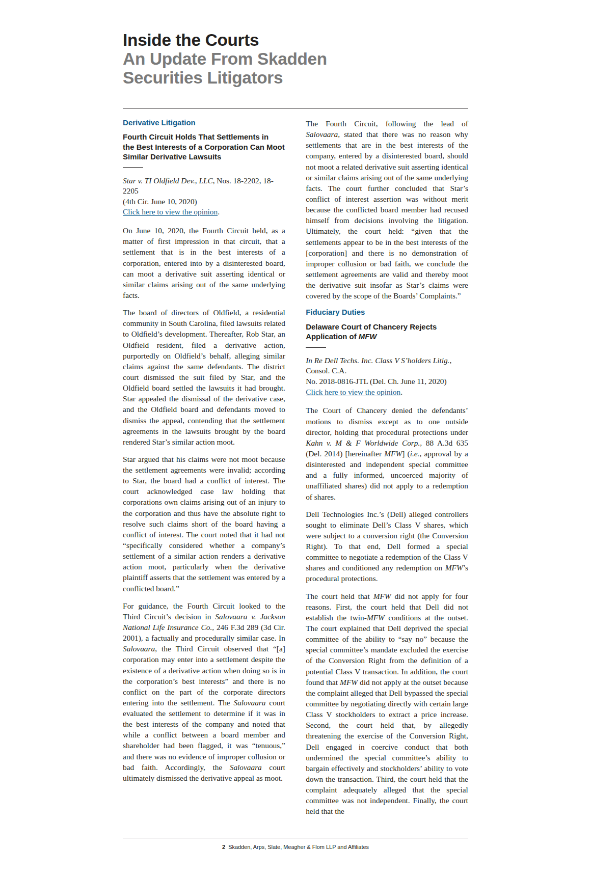Inside the Courts
An Update From Skadden
Securities Litigators
Derivative Litigation
Fourth Circuit Holds That Settlements in
the Best Interests of a Corporation Can Moot
Similar Derivative Lawsuits
Star v. TI Oldfield Dev., LLC, Nos. 18-2202, 18-2205
(4th Cir. June 10, 2020)
Click here to view the opinion.
On June 10, 2020, the Fourth Circuit held, as a matter of first impression in that circuit, that a settlement that is in the best interests of a corporation, entered into by a disinterested board, can moot a derivative suit asserting identical or similar claims arising out of the same underlying facts.
The board of directors of Oldfield, a residential community in South Carolina, filed lawsuits related to Oldfield’s development. Thereafter, Rob Star, an Oldfield resident, filed a derivative action, purportedly on Oldfield’s behalf, alleging similar claims against the same defendants. The district court dismissed the suit filed by Star, and the Oldfield board settled the lawsuits it had brought. Star appealed the dismissal of the derivative case, and the Oldfield board and defendants moved to dismiss the appeal, contending that the settlement agreements in the lawsuits brought by the board rendered Star’s similar action moot.
Star argued that his claims were not moot because the settlement agreements were invalid; according to Star, the board had a conflict of interest. The court acknowledged case law holding that corporations own claims arising out of an injury to the corporation and thus have the absolute right to resolve such claims short of the board having a conflict of interest. The court noted that it had not “specifically considered whether a company’s settlement of a similar action renders a derivative action moot, particularly when the derivative plaintiff asserts that the settlement was entered by a conflicted board.”
For guidance, the Fourth Circuit looked to the Third Circuit’s decision in Salovaara v. Jackson National Life Insurance Co., 246 F.3d 289 (3d Cir. 2001), a factually and procedurally similar case. In Salovaara, the Third Circuit observed that “[a] corporation may enter into a settlement despite the existence of a derivative action when doing so is in the corporation’s best interests” and there is no conflict on the part of the corporate directors entering into the settlement. The Salovaara court evaluated the settlement to determine if it was in the best interests of the company and noted that while a conflict between a board member and shareholder had been flagged, it was “tenuous,” and there was no evidence of improper collusion or bad faith. Accordingly, the Salovaara court ultimately dismissed the derivative appeal as moot.
The Fourth Circuit, following the lead of Salovaara, stated that there was no reason why settlements that are in the best interests of the company, entered by a disinterested board, should not moot a related derivative suit asserting identical or similar claims arising out of the same underlying facts. The court further concluded that Star’s conflict of interest assertion was without merit because the conflicted board member had recused himself from decisions involving the litigation. Ultimately, the court held: “given that the settlements appear to be in the best interests of the [corporation] and there is no demonstration of improper collusion or bad faith, we conclude the settlement agreements are valid and thereby moot the derivative suit insofar as Star’s claims were covered by the scope of the Boards’ Complaints.”
Fiduciary Duties
Delaware Court of Chancery Rejects Application of MFW
In Re Dell Techs. Inc. Class V S’holders Litig., Consol. C.A.
No. 2018-0816-JTL (Del. Ch. June 11, 2020)
Click here to view the opinion.
The Court of Chancery denied the defendants’ motions to dismiss except as to one outside director, holding that procedural protections under Kahn v. M & F Worldwide Corp., 88 A.3d 635 (Del. 2014) [hereinafter MFW] (i.e., approval by a disinterested and independent special committee and a fully informed, uncoerced majority of unaffiliated shares) did not apply to a redemption of shares.
Dell Technologies Inc.’s (Dell) alleged controllers sought to eliminate Dell’s Class V shares, which were subject to a conversion right (the Conversion Right). To that end, Dell formed a special committee to negotiate a redemption of the Class V shares and conditioned any redemption on MFW’s procedural protections.
The court held that MFW did not apply for four reasons. First, the court held that Dell did not establish the twin-MFW conditions at the outset. The court explained that Dell deprived the special committee of the ability to “say no” because the special committee’s mandate excluded the exercise of the Conversion Right from the definition of a potential Class V transaction. In addition, the court found that MFW did not apply at the outset because the complaint alleged that Dell bypassed the special committee by negotiating directly with certain large Class V stockholders to extract a price increase. Second, the court held that, by allegedly threatening the exercise of the Conversion Right, Dell engaged in coercive conduct that both undermined the special committee’s ability to bargain effectively and stockholders’ ability to vote down the transaction. Third, the court held that the complaint adequately alleged that the special committee was not independent. Finally, the court held that the
2 Skadden, Arps, Slate, Meagher & Flom LLP and Affiliates